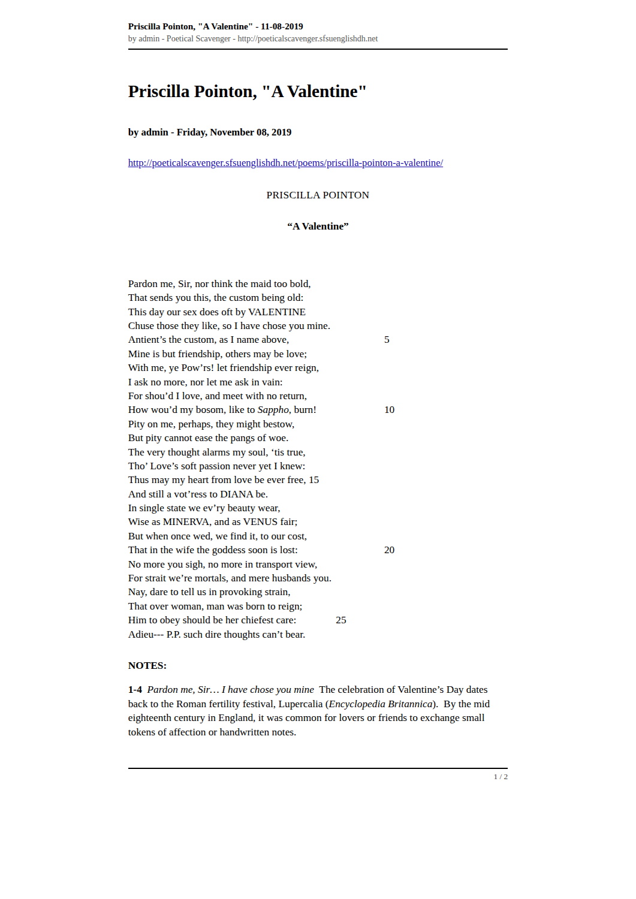Priscilla Pointon, "A Valentine" - 11-08-2019
by admin - Poetical Scavenger - http://poeticalscavenger.sfsuenglishdh.net
Priscilla Pointon, "A Valentine"
by admin - Friday, November 08, 2019
http://poeticalscavenger.sfsuenglishdh.net/poems/priscilla-pointon-a-valentine/
PRISCILLA POINTON
“A Valentine”
Pardon me, Sir, nor think the maid too bold, That sends you this, the custom being old: This day our sex does oft by VALENTINE Chuse those they like, so I have chose you mine. Antient’s the custom, as I name above,5 Mine is but friendship, others may be love; With me, ye Pow’rs! let friendship ever reign, I ask no more, nor let me ask in vain: For shou’d I love, and meet with no return, How wou’d my bosom, like to Sappho, burn!10 Pity on me, perhaps, they might bestow, But pity cannot ease the pangs of woe. The very thought alarms my soul, ‘tis true, Tho’ Love’s soft passion never yet I knew: Thus may my heart from love be ever free, 15 And still a vot’ress to DIANA be. In single state we ev’ry beauty wear, Wise as MINERVA, and as VENUS fair; But when once wed, we find it, to our cost, That in the wife the goddess soon is lost:20 No more you sigh, no more in transport view, For strait we’re mortals, and mere husbands you. Nay, dare to tell us in provoking strain, That over woman, man was born to reign; Him to obey should be her chiefest care: 25 Adieu--- P.P. such dire thoughts can’t bear.
NOTES:
1-4 Pardon me, Sir… I have chose you mine The celebration of Valentine’s Day dates back to the Roman fertility festival, Lupercalia (Encyclopedia Britannica). By the mid eighteenth century in England, it was common for lovers or friends to exchange small tokens of affection or handwritten notes.
1 / 2